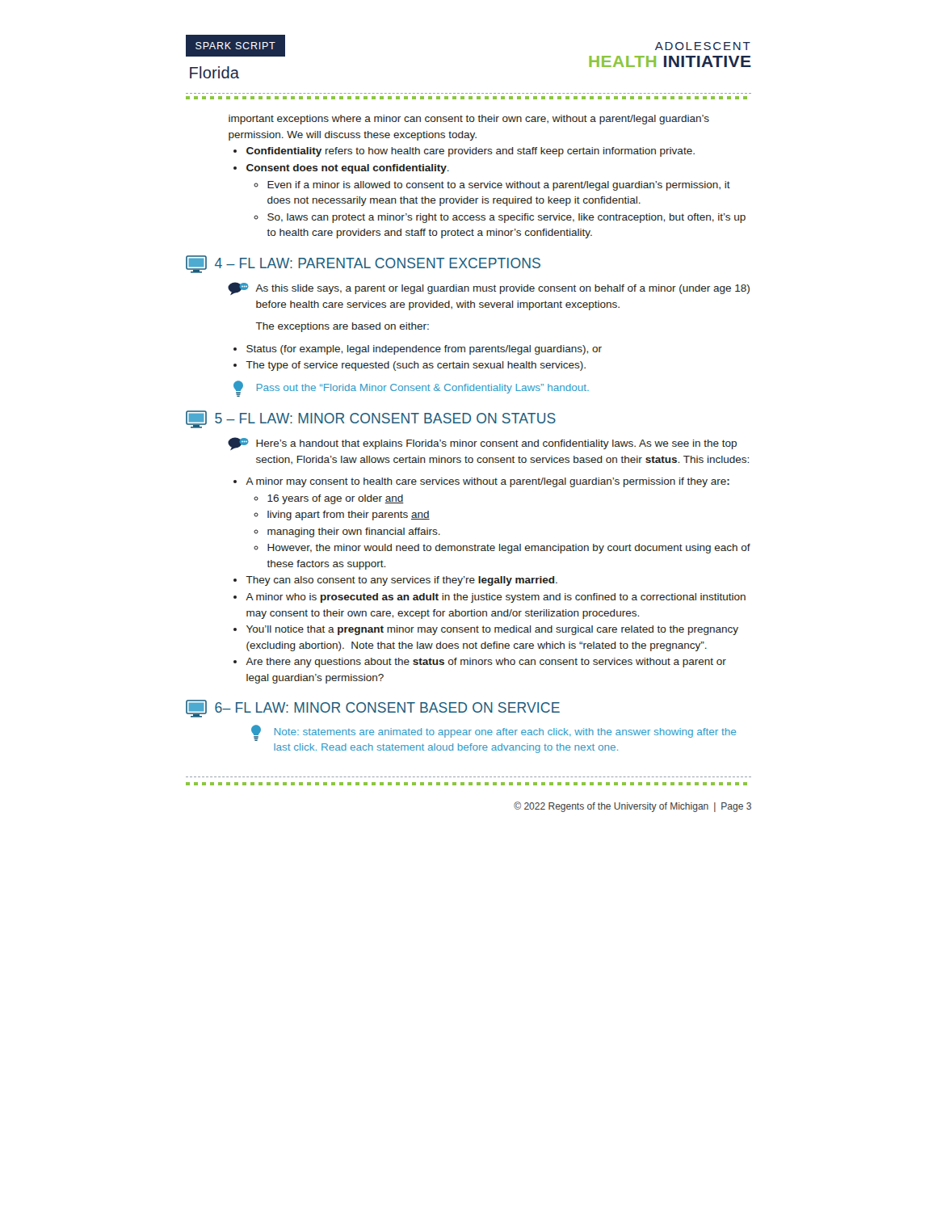SPARK SCRIPT
Florida
ADOLESCENT
HEALTH INITIATIVE
important exceptions where a minor can consent to their own care, without a parent/legal guardian’s permission. We will discuss these exceptions today.
Confidentiality refers to how health care providers and staff keep certain information private.
Consent does not equal confidentiality.
Even if a minor is allowed to consent to a service without a parent/legal guardian’s permission, it does not necessarily mean that the provider is required to keep it confidential.
So, laws can protect a minor’s right to access a specific service, like contraception, but often, it’s up to health care providers and staff to protect a minor’s confidentiality.
4 – FL Law: Parental Consent Exceptions
As this slide says, a parent or legal guardian must provide consent on behalf of a minor (under age 18) before health care services are provided, with several important exceptions.
The exceptions are based on either:
Status (for example, legal independence from parents/legal guardians), or
The type of service requested (such as certain sexual health services).
Pass out the “Florida Minor Consent & Confidentiality Laws” handout.
5 – FL Law: Minor Consent Based on Status
Here’s a handout that explains Florida’s minor consent and confidentiality laws. As we see in the top section, Florida’s law allows certain minors to consent to services based on their status. This includes:
A minor may consent to health care services without a parent/legal guardian’s permission if they are:
16 years of age or older and
living apart from their parents and
managing their own financial affairs.
However, the minor would need to demonstrate legal emancipation by court document using each of these factors as support.
They can also consent to any services if they’re legally married.
A minor who is prosecuted as an adult in the justice system and is confined to a correctional institution may consent to their own care, except for abortion and/or sterilization procedures.
You’ll notice that a pregnant minor may consent to medical and surgical care related to the pregnancy (excluding abortion). Note that the law does not define care which is “related to the pregnancy”.
Are there any questions about the status of minors who can consent to services without a parent or legal guardian’s permission?
6– FL Law: Minor Consent Based on Service
Note: statements are animated to appear one after each click, with the answer showing after the last click. Read each statement aloud before advancing to the next one.
© 2022 Regents of the University of Michigan|Page 3